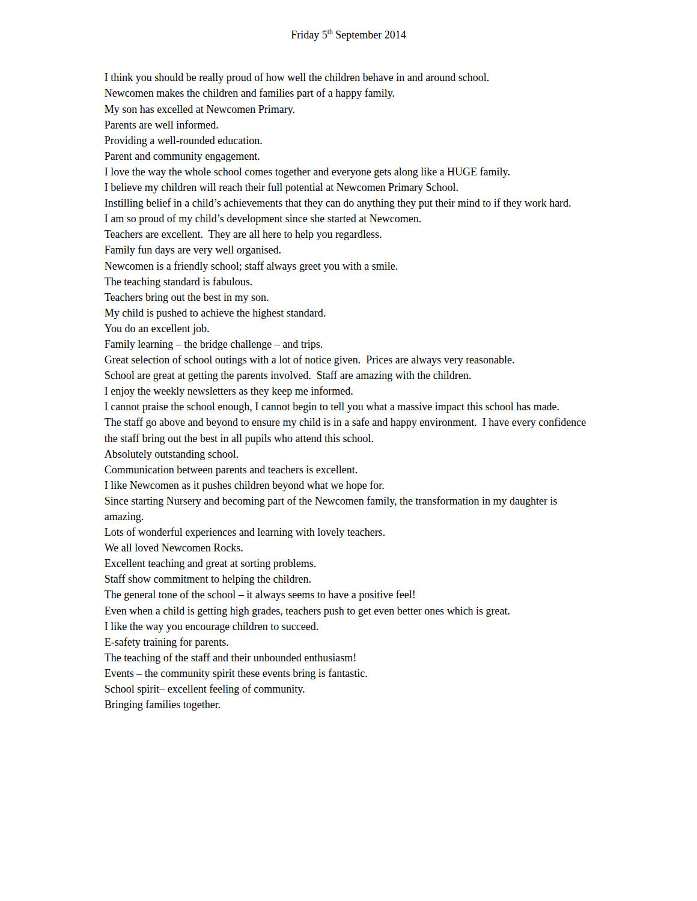Friday 5th September 2014
I think you should be really proud of how well the children behave in and around school.
Newcomen makes the children and families part of a happy family.
My son has excelled at Newcomen Primary.
Parents are well informed.
Providing a well-rounded education.
Parent and community engagement.
I love the way the whole school comes together and everyone gets along like a HUGE family.
I believe my children will reach their full potential at Newcomen Primary School.
Instilling belief in a child’s achievements that they can do anything they put their mind to if they work hard.
I am so proud of my child’s development since she started at Newcomen.
Teachers are excellent. They are all here to help you regardless.
Family fun days are very well organised.
Newcomen is a friendly school; staff always greet you with a smile.
The teaching standard is fabulous.
Teachers bring out the best in my son.
My child is pushed to achieve the highest standard.
You do an excellent job.
Family learning – the bridge challenge – and trips.
Great selection of school outings with a lot of notice given. Prices are always very reasonable.
School are great at getting the parents involved. Staff are amazing with the children.
I enjoy the weekly newsletters as they keep me informed.
I cannot praise the school enough, I cannot begin to tell you what a massive impact this school has made.
The staff go above and beyond to ensure my child is in a safe and happy environment. I have every confidence the staff bring out the best in all pupils who attend this school.
Absolutely outstanding school.
Communication between parents and teachers is excellent.
I like Newcomen as it pushes children beyond what we hope for.
Since starting Nursery and becoming part of the Newcomen family, the transformation in my daughter is amazing.
Lots of wonderful experiences and learning with lovely teachers.
We all loved Newcomen Rocks.
Excellent teaching and great at sorting problems.
Staff show commitment to helping the children.
The general tone of the school – it always seems to have a positive feel!
Even when a child is getting high grades, teachers push to get even better ones which is great.
I like the way you encourage children to succeed.
E-safety training for parents.
The teaching of the staff and their unbounded enthusiasm!
Events – the community spirit these events bring is fantastic.
School spirit– excellent feeling of community.
Bringing families together.